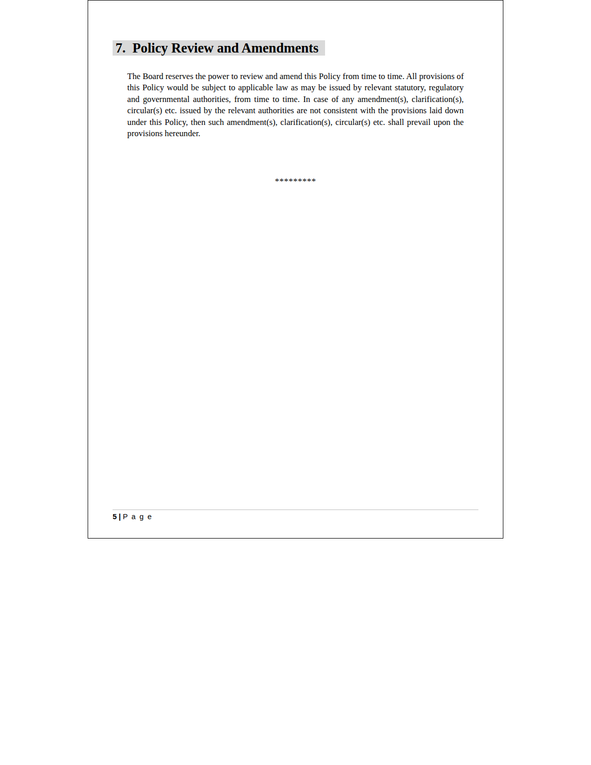7. Policy Review and Amendments
The Board reserves the power to review and amend this Policy from time to time. All provisions of this Policy would be subject to applicable law as may be issued by relevant statutory, regulatory and governmental authorities, from time to time. In case of any amendment(s), clarification(s), circular(s) etc. issued by the relevant authorities are not consistent with the provisions laid down under this Policy, then such amendment(s), clarification(s), circular(s) etc. shall prevail upon the provisions hereunder.
*********
5|P a g e